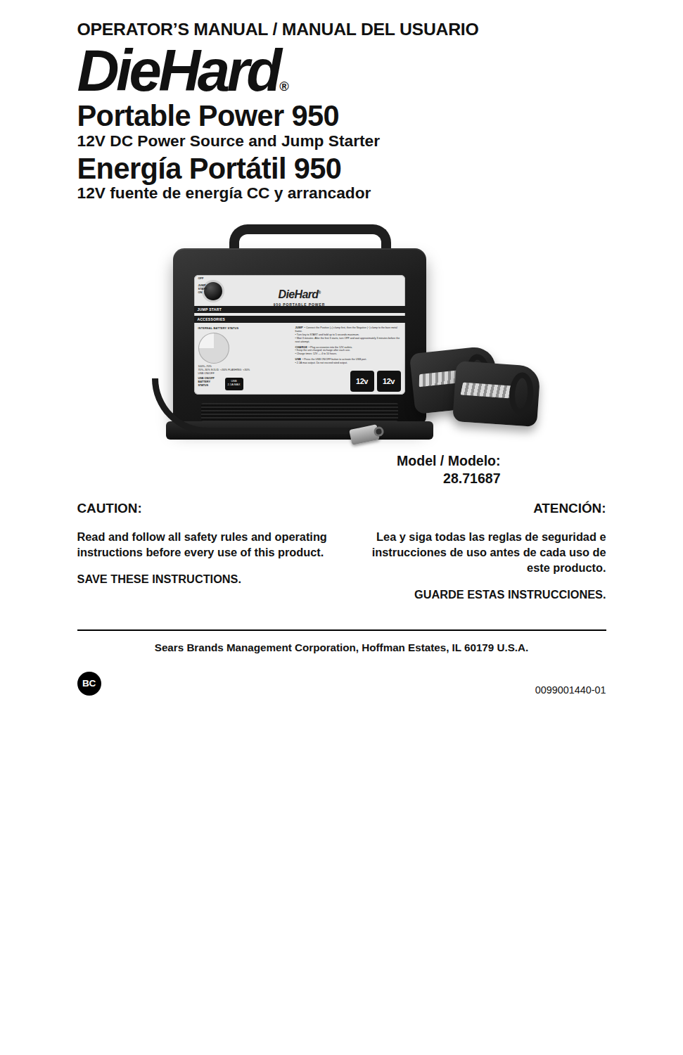OPERATOR’S MANUAL / MANUAL DEL USUARIO
DieHard®
Portable Power 950
12V DC Power Source and Jump Starter
Energía Portátil 950
12V fuente de energía CC y arrancador
OFF
JUMP
START
ON
DieHard®
950 PORTABLE POWER
JUMP START
ACCESSORIES
INTERNAL BATTERY STATUS
100%–70%
70%–30% SOLID <30% FLASHING <30%
USB ON/OFF
USB ON/OFF
BATTERY
STATUS
JUMP • Connect the Positive (+) clamp first, then the Negative (−) clamp to the bare metal frame.
• Turn key to START and hold up to 5 seconds maximum.
• Wait 3 minutes. After the first 3 starts, turn OFF and wait approximately 3 minutes before the next attempt.
CHARGE • Plug accessories into the 12V outlets.
• Keep the unit charged; recharge after each use.
• Charge times: 12V — 4 to 10 hours.
USB • Press the USB ON/OFF button to activate the USB port.
• 2.1A max output. Do not exceed rated output.
USB
2.1A MAX
12v
12v
Model / Modelo:
28.71687
CAUTION:
Read and follow all safety rules and operating instructions before every use of this product.
SAVE THESE INSTRUCTIONS.
ATENCIÓN:
Lea y siga todas las reglas de seguridad e instrucciones de uso antes de cada uso de este producto.
GUARDE ESTAS INSTRUCCIONES.
Sears Brands Management Corporation, Hoffman Estates, IL 60179 U.S.A.
BC
0099001440-01